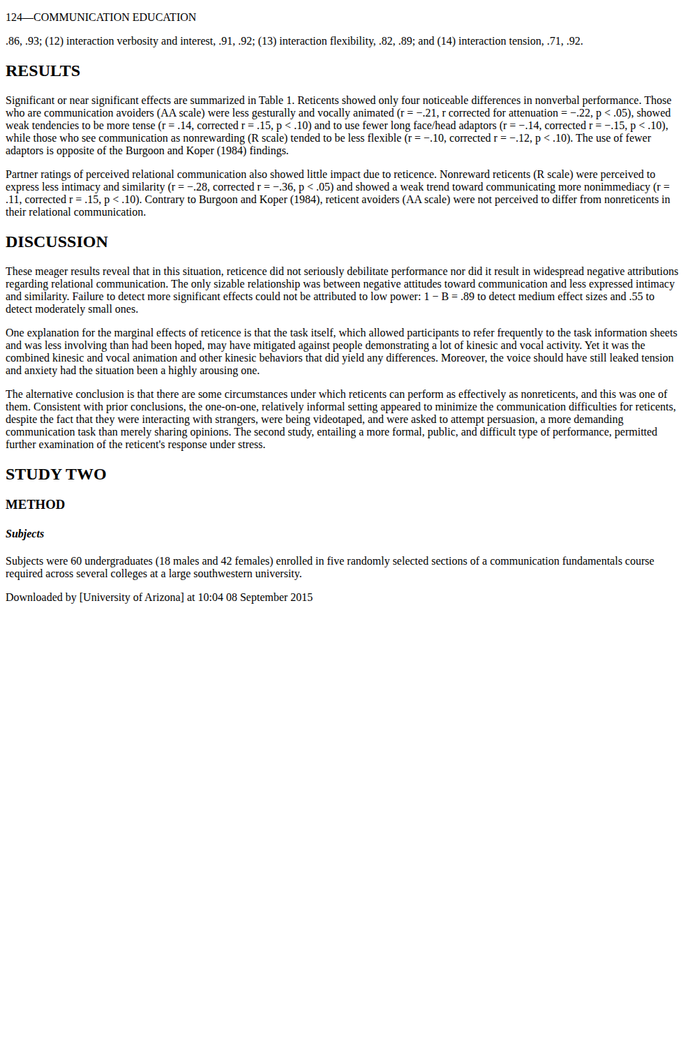124—COMMUNICATION EDUCATION
.86, .93; (12) interaction verbosity and interest, .91, .92; (13) interaction flexibility, .82, .89; and (14) interaction tension, .71, .92.
RESULTS
Significant or near significant effects are summarized in Table 1. Reticents showed only four noticeable differences in nonverbal performance. Those who are communication avoiders (AA scale) were less gesturally and vocally animated (r = −.21, r corrected for attenuation = −.22, p < .05), showed weak tendencies to be more tense (r = .14, corrected r = .15, p < .10) and to use fewer long face/head adaptors (r = −.14, corrected r = −.15, p < .10), while those who see communication as nonrewarding (R scale) tended to be less flexible (r = −.10, corrected r = −.12, p < .10). The use of fewer adaptors is opposite of the Burgoon and Koper (1984) findings.
Partner ratings of perceived relational communication also showed little impact due to reticence. Nonreward reticents (R scale) were perceived to express less intimacy and similarity (r = −.28, corrected r = −.36, p < .05) and showed a weak trend toward communicating more nonimmediacy (r = .11, corrected r = .15, p < .10). Contrary to Burgoon and Koper (1984), reticent avoiders (AA scale) were not perceived to differ from nonreticents in their relational communication.
DISCUSSION
These meager results reveal that in this situation, reticence did not seriously debilitate performance nor did it result in widespread negative attributions regarding relational communication. The only sizable relationship was between negative attitudes toward communication and less expressed intimacy and similarity. Failure to detect more significant effects could not be attributed to low power: 1 − B = .89 to detect medium effect sizes and .55 to detect moderately small ones.
One explanation for the marginal effects of reticence is that the task itself, which allowed participants to refer frequently to the task information sheets and was less involving than had been hoped, may have mitigated against people demonstrating a lot of kinesic and vocal activity. Yet it was the combined kinesic and vocal animation and other kinesic behaviors that did yield any differences. Moreover, the voice should have still leaked tension and anxiety had the situation been a highly arousing one.
The alternative conclusion is that there are some circumstances under which reticents can perform as effectively as nonreticents, and this was one of them. Consistent with prior conclusions, the one-on-one, relatively informal setting appeared to minimize the communication difficulties for reticents, despite the fact that they were interacting with strangers, were being videotaped, and were asked to attempt persuasion, a more demanding communication task than merely sharing opinions. The second study, entailing a more formal, public, and difficult type of performance, permitted further examination of the reticent's response under stress.
STUDY TWO
METHOD
Subjects
Subjects were 60 undergraduates (18 males and 42 females) enrolled in five randomly selected sections of a communication fundamentals course required across several colleges at a large southwestern university.
Downloaded by [University of Arizona] at 10:04 08 September 2015